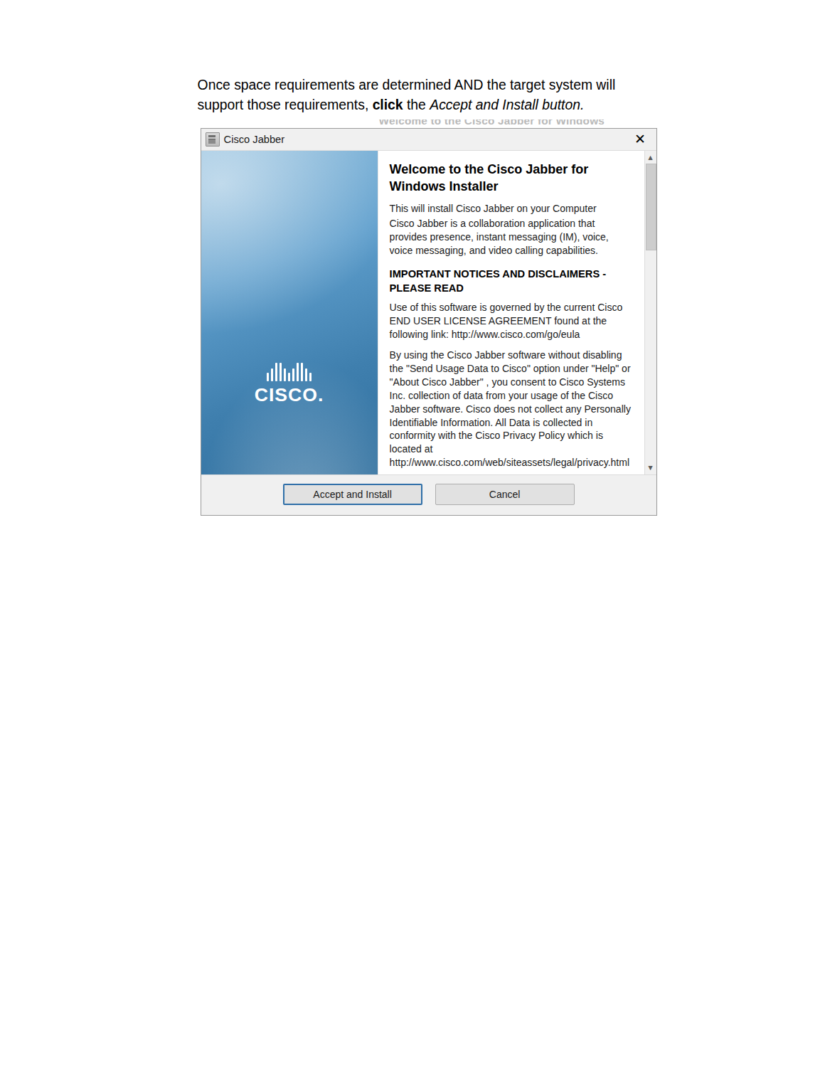Once space requirements are determined AND the target system will support those requirements, click the Accept and Install button.
Welcome to the Cisco Jabber for Windows
Cisco Jabber
✕
CISCO.
Welcome to the Cisco Jabber for Windows Installer
This will install Cisco Jabber on your Computer
Cisco Jabber is a collaboration application that provides presence, instant messaging (IM), voice, voice messaging, and video calling capabilities.
IMPORTANT NOTICES AND DISCLAIMERS - PLEASE READ
Use of this software is governed by the current Cisco END USER LICENSE AGREEMENT found at the following link: http://www.cisco.com/go/eula
By using the Cisco Jabber software without disabling the "Send Usage Data to Cisco" option under "Help" or "About Cisco Jabber" , you consent to Cisco Systems Inc. collection of data from your usage of the Cisco Jabber software. Cisco does not collect any Personally Identifiable Information. All Data is collected in conformity with the Cisco Privacy Policy which is located at http://www.cisco.com/web/siteassets/legal/privacy.html
By clicking "Accept and Install" on the Installer window you agree to comply with the terms and conditions of the Cisco EULA. You also consent to the installation of all future updates of the Cisco Jabber software.
WARNING: This program is protected by copyright law and international
▲
▼
Accept and Install Cancel